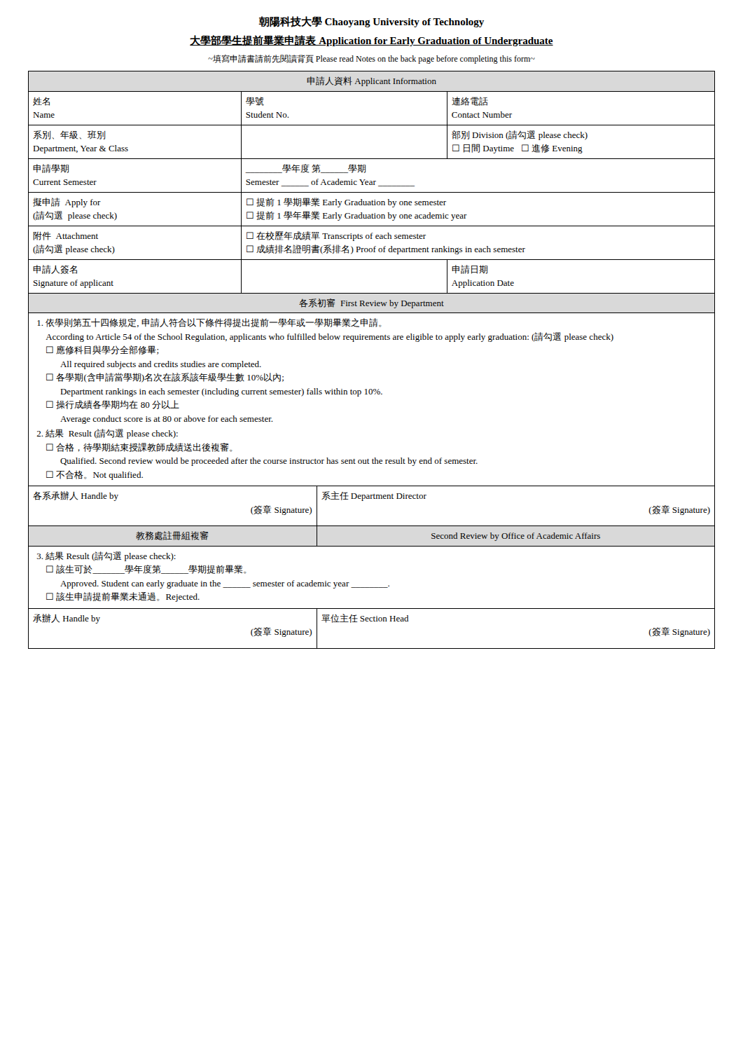朝陽科技大學 Chaoyang University of Technology
大學部學生提前畢業申請表 Application for Early Graduation of Undergraduate
~填寫申請書請前先閱讀背頁 Please read Notes on the back page before completing this form~
| 申請人資料 Applicant Information |
| 姓名 Name | 學號 Student No. | 連絡電話 Contact Number |
| 系別、年級、班別 Department, Year & Class | | 部別 Division (請勾選 please check) ☐ 日間 Daytime ☐ 進修 Evening |
| 申請學期 Current Semester | ________學年度 第______學期 Semester ______ of Academic Year ________ |
| 擬申請 Apply for (請勾選 please check) | ☐ 提前 1 學期畢業 Early Graduation by one semester ☐ 提前 1 學年畢業 Early Graduation by one academic year |
| 附件 Attachment (請勾選 please check) | ☐ 在校歷年成績單 Transcripts of each semester ☐ 成績排名證明書(系排名) Proof of department rankings in each semester |
| 申請人簽名 Signature of applicant | | 申請日期 Application Date |
| 各系初審 First Review by Department |
| 依學則第五十四條規定, 申請人符合以下條件得提出提前一學年或一學期畢業之申請。 According to Article 54 of the School Regulation, applicants who fulfilled below requirements are eligible to apply early graduation: (請勾選 please check) ☐ 應修科目與學分全部修畢; All required subjects and credits studies are completed. ☐ 各學期(含申請當學期)名次在該系該年級學生數 10%以內; Department rankings in each semester (including current semester) falls within top 10%. ☐ 操行成績各學期均在 80 分以上 Average conduct score is at 80 or above for each semester. 結果 Result (請勾選 please check): ☐ 合格，待學期結束授課教師成績送出後複審。 Qualified. Second review would be proceeded after the course instructor has sent out the result by end of semester. ☐ 不合格。Not qualified. |
| 各系承辦人 Handle by (簽章 Signature) | 系主任 Department Director (簽章 Signature) |
| 教務處註冊組複審 | Second Review by Office of Academic Affairs |
| 結果 Result (請勾選 please check): ☐ 該生可於_______學年度第______學期提前畢業。 Approved. Student can early graduate in the ______ semester of academic year ________. ☐ 該生申請提前畢業未通過。Rejected. |
| 承辦人 Handle by (簽章 Signature) | 單位主任 Section Head (簽章 Signature) |